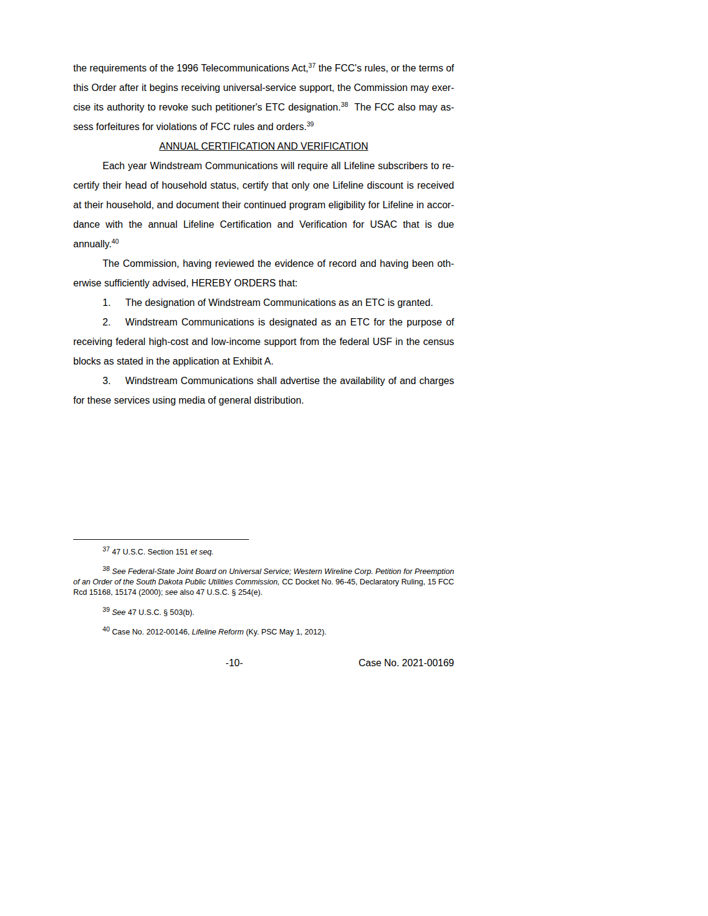the requirements of the 1996 Telecommunications Act,37 the FCC's rules, or the terms of this Order after it begins receiving universal-service support, the Commission may exercise its authority to revoke such petitioner's ETC designation.38 The FCC also may assess forfeitures for violations of FCC rules and orders.39
ANNUAL CERTIFICATION AND VERIFICATION
Each year Windstream Communications will require all Lifeline subscribers to recertify their head of household status, certify that only one Lifeline discount is received at their household, and document their continued program eligibility for Lifeline in accordance with the annual Lifeline Certification and Verification for USAC that is due annually.40
The Commission, having reviewed the evidence of record and having been otherwise sufficiently advised, HEREBY ORDERS that:
The designation of Windstream Communications as an ETC is granted.
Windstream Communications is designated as an ETC for the purpose of receiving federal high-cost and low-income support from the federal USF in the census blocks as stated in the application at Exhibit A.
Windstream Communications shall advertise the availability of and charges for these services using media of general distribution.
37 47 U.S.C. Section 151 et seq.
38 See Federal-State Joint Board on Universal Service; Western Wireline Corp. Petition for Preemption of an Order of the South Dakota Public Utilities Commission, CC Docket No. 96-45, Declaratory Ruling, 15 FCC Rcd 15168, 15174 (2000); see also 47 U.S.C. § 254(e).
39 See 47 U.S.C. § 503(b).
40 Case No. 2012-00146, Lifeline Reform (Ky. PSC May 1, 2012).
-10- Case No. 2021-00169